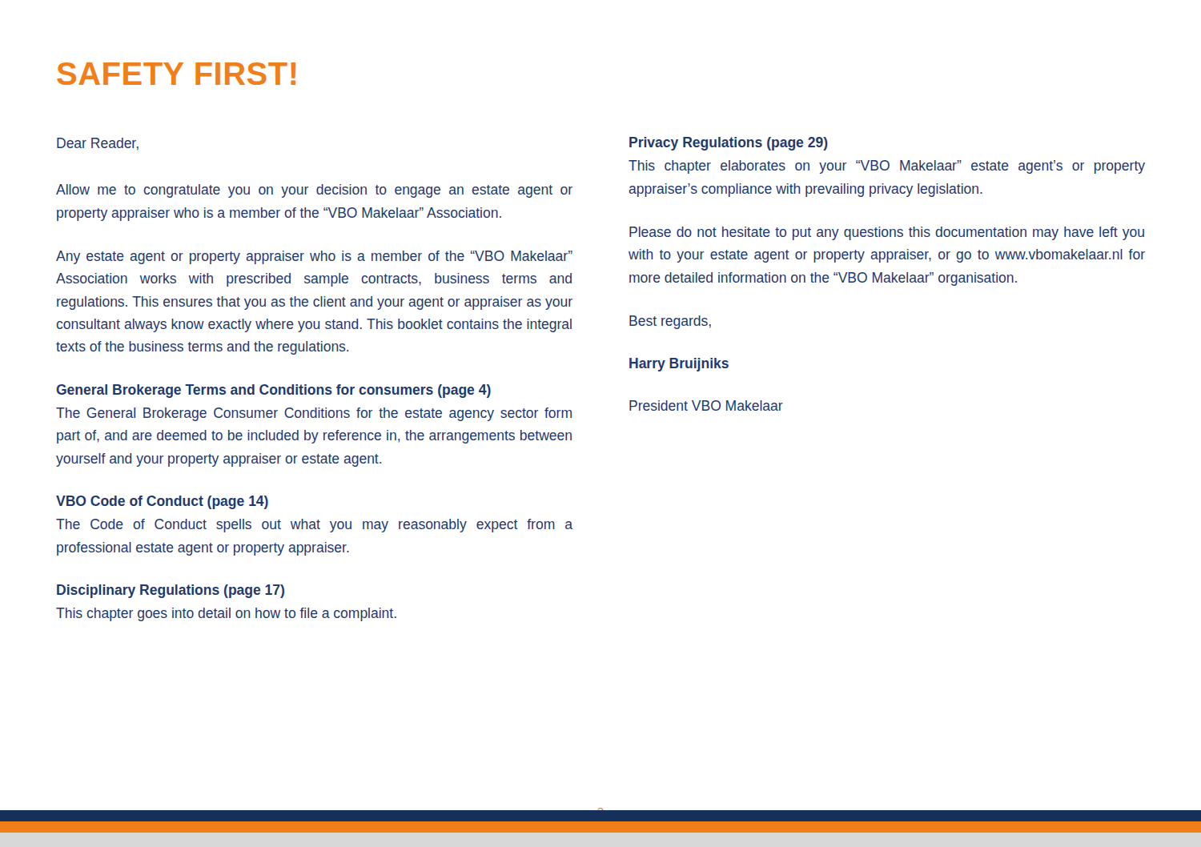Safety first!
Dear Reader,
Allow me to congratulate you on your decision to engage an estate agent or property appraiser who is a member of the “VBO Makelaar” Association.
Any estate agent or property appraiser who is a member of the “VBO Makelaar” Association works with prescribed sample contracts, business terms and regulations. This ensures that you as the client and your agent or appraiser as your consultant always know exactly where you stand. This booklet contains the integral texts of the business terms and the regulations.
General Brokerage Terms and Conditions for consumers (page 4)
The General Brokerage Consumer Conditions for the estate agency sector form part of, and are deemed to be included by reference in, the arrangements between yourself and your property appraiser or estate agent.
VBO Code of Conduct (page 14)
The Code of Conduct spells out what you may reasonably expect from a professional estate agent or property appraiser.
Disciplinary Regulations (page 17)
This chapter goes into detail on how to file a complaint.
Privacy Regulations (page 29)
This chapter elaborates on your “VBO Makelaar” estate agent’s or property appraiser’s compliance with prevailing privacy legislation.
Please do not hesitate to put any questions this documentation may have left you with to your estate agent or property appraiser, or go to www.vbomakelaar.nl for more detailed information on the “VBO Makelaar” organisation.
Best regards,
Harry Bruijniks
President VBO Makelaar
3